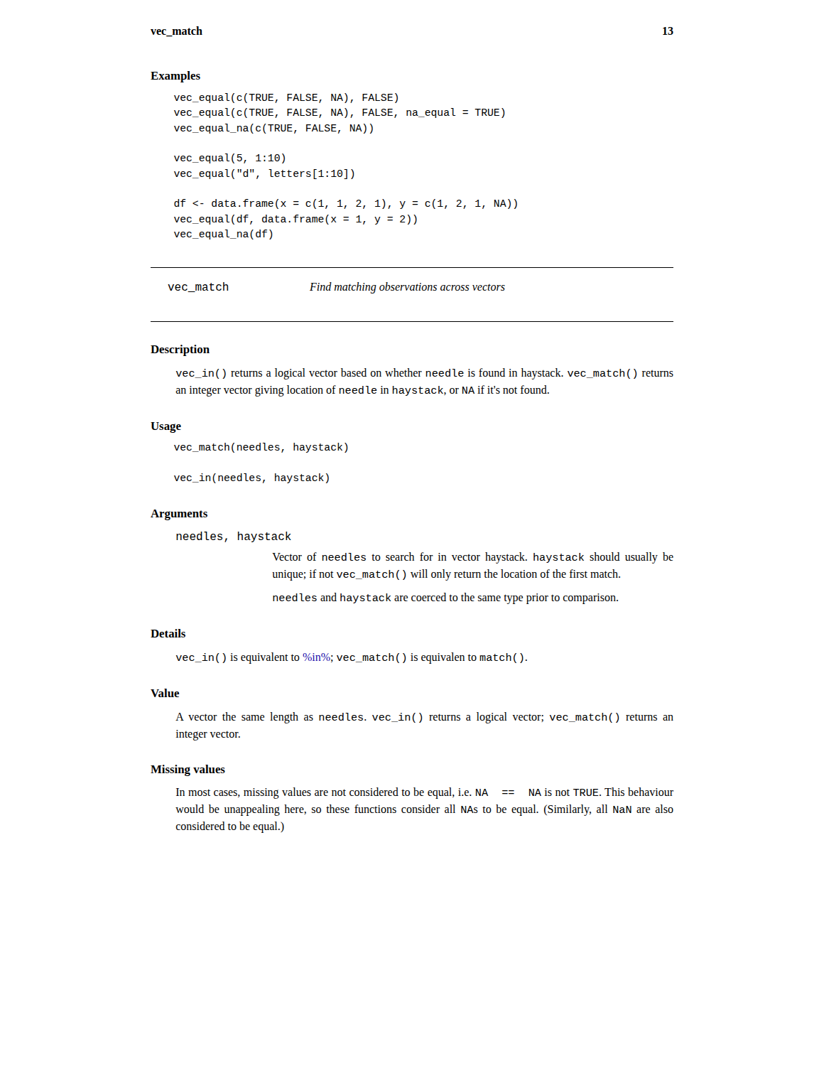vec_match 13
Examples
vec_equal(c(TRUE, FALSE, NA), FALSE)
vec_equal(c(TRUE, FALSE, NA), FALSE, na_equal = TRUE)
vec_equal_na(c(TRUE, FALSE, NA))

vec_equal(5, 1:10)
vec_equal("d", letters[1:10])

df <- data.frame(x = c(1, 1, 2, 1), y = c(1, 2, 1, NA))
vec_equal(df, data.frame(x = 1, y = 2))
vec_equal_na(df)
vec_match Find matching observations across vectors
Description
vec_in() returns a logical vector based on whether needle is found in haystack. vec_match() returns an integer vector giving location of needle in haystack, or NA if it's not found.
Usage
vec_match(needles, haystack)

vec_in(needles, haystack)
Arguments
needles, haystack
Vector of needles to search for in vector haystack. haystack should usually be unique; if not vec_match() will only return the location of the first match.
needles and haystack are coerced to the same type prior to comparison.
Details
vec_in() is equivalent to %in%; vec_match() is equivalen to match().
Value
A vector the same length as needles. vec_in() returns a logical vector; vec_match() returns an integer vector.
Missing values
In most cases, missing values are not considered to be equal, i.e. NA == NA is not TRUE. This behaviour would be unappealing here, so these functions consider all NAs to be equal. (Similarly, all NaN are also considered to be equal.)